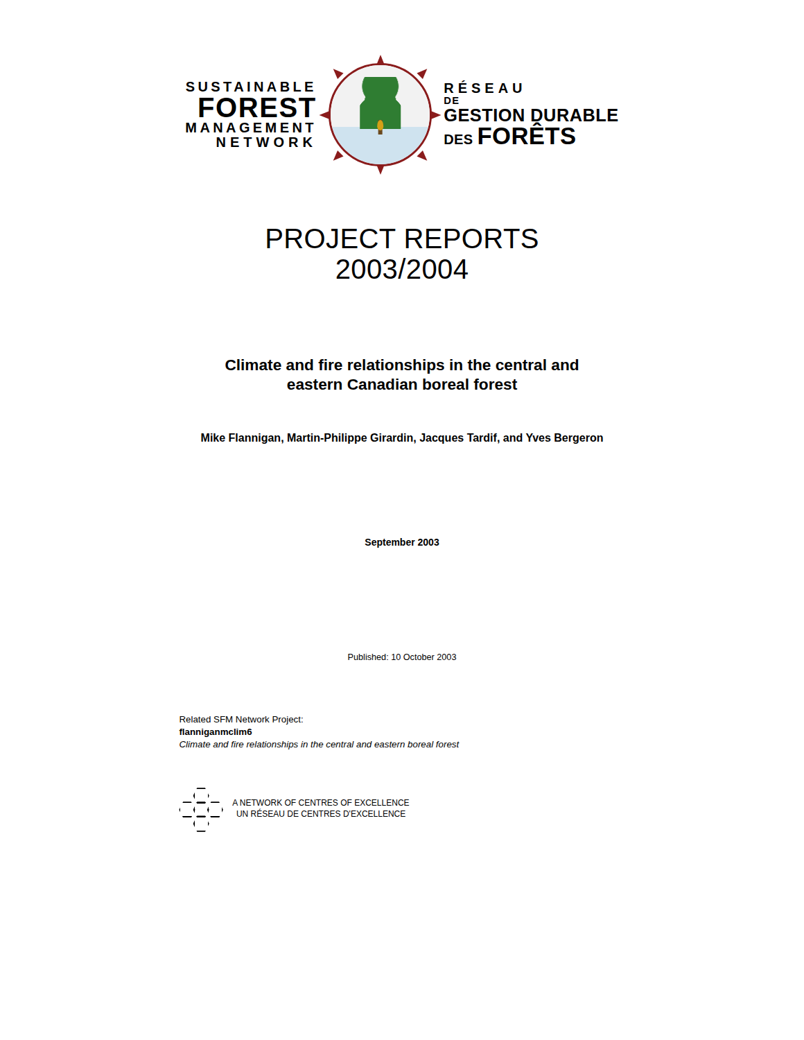SUSTAINABLE
FOREST
MANAGEMENT
NETWORK
RÉSEAU
DE
GESTION DURABLE
DES FORÊTS
PROJECT REPORTS
2003/2004
Climate and fire relationships in the central and
eastern Canadian boreal forest
Mike Flannigan, Martin-Philippe Girardin, Jacques Tardif, and Yves Bergeron
September 2003
Published: 10 October 2003
Related SFM Network Project:
flanniganmclim6
Climate and fire relationships in the central and eastern boreal forest
A NETWORK OF CENTRES OF EXCELLENCE
UN RÉSEAU DE CENTRES D'EXCELLENCE